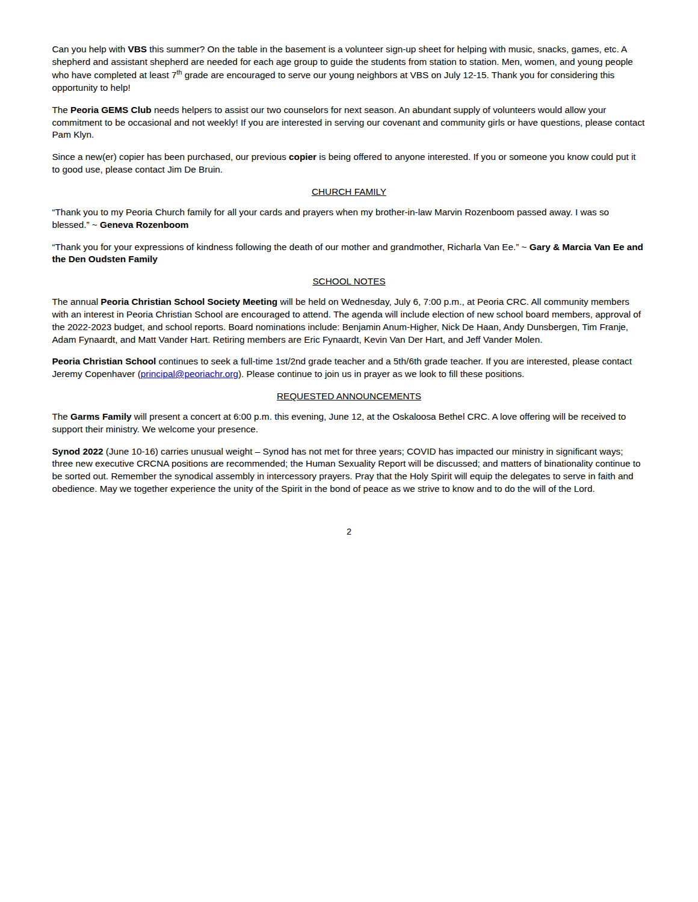Can you help with VBS this summer? On the table in the basement is a volunteer sign-up sheet for helping with music, snacks, games, etc. A shepherd and assistant shepherd are needed for each age group to guide the students from station to station. Men, women, and young people who have completed at least 7th grade are encouraged to serve our young neighbors at VBS on July 12-15. Thank you for considering this opportunity to help!
The Peoria GEMS Club needs helpers to assist our two counselors for next season. An abundant supply of volunteers would allow your commitment to be occasional and not weekly! If you are interested in serving our covenant and community girls or have questions, please contact Pam Klyn.
Since a new(er) copier has been purchased, our previous copier is being offered to anyone interested. If you or someone you know could put it to good use, please contact Jim De Bruin.
CHURCH FAMILY
“Thank you to my Peoria Church family for all your cards and prayers when my brother-in-law Marvin Rozenboom passed away. I was so blessed.” ~ Geneva Rozenboom
“Thank you for your expressions of kindness following the death of our mother and grandmother, Richarla Van Ee.” ~ Gary & Marcia Van Ee and the Den Oudsten Family
SCHOOL NOTES
The annual Peoria Christian School Society Meeting will be held on Wednesday, July 6, 7:00 p.m., at Peoria CRC. All community members with an interest in Peoria Christian School are encouraged to attend. The agenda will include election of new school board members, approval of the 2022-2023 budget, and school reports. Board nominations include: Benjamin Anum-Higher, Nick De Haan, Andy Dunsbergen, Tim Franje, Adam Fynaardt, and Matt Vander Hart. Retiring members are Eric Fynaardt, Kevin Van Der Hart, and Jeff Vander Molen.
Peoria Christian School continues to seek a full-time 1st/2nd grade teacher and a 5th/6th grade teacher. If you are interested, please contact Jeremy Copenhaver (principal@peoriachr.org). Please continue to join us in prayer as we look to fill these positions.
REQUESTED ANNOUNCEMENTS
The Garms Family will present a concert at 6:00 p.m. this evening, June 12, at the Oskaloosa Bethel CRC. A love offering will be received to support their ministry. We welcome your presence.
Synod 2022 (June 10-16) carries unusual weight – Synod has not met for three years; COVID has impacted our ministry in significant ways; three new executive CRCNA positions are recommended; the Human Sexuality Report will be discussed; and matters of binationality continue to be sorted out. Remember the synodical assembly in intercessory prayers. Pray that the Holy Spirit will equip the delegates to serve in faith and obedience. May we together experience the unity of the Spirit in the bond of peace as we strive to know and to do the will of the Lord.
2